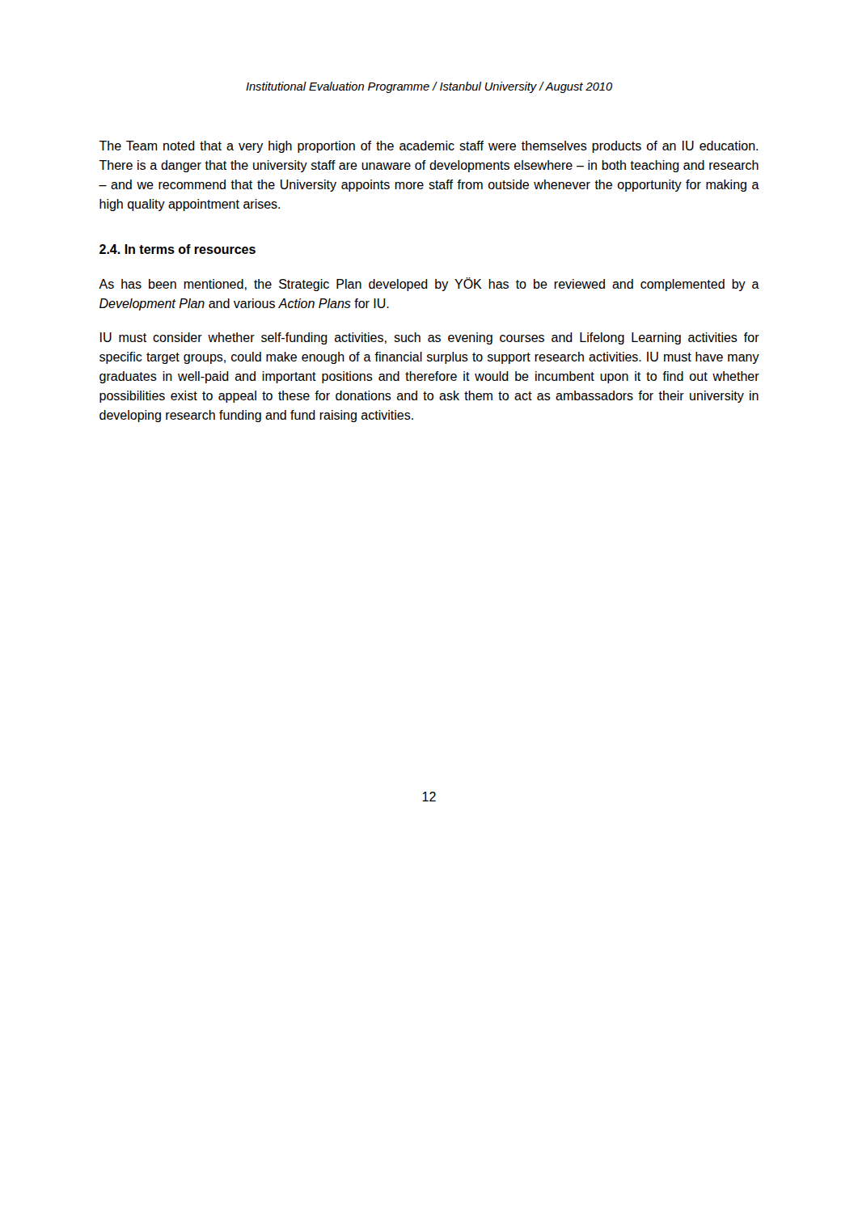Institutional Evaluation Programme / Istanbul University / August 2010
The Team noted that a very high proportion of the academic staff were themselves products of an IU education. There is a danger that the university staff are unaware of developments elsewhere – in both teaching and research – and we recommend that the University appoints more staff from outside whenever the opportunity for making a high quality appointment arises.
2.4. In terms of resources
As has been mentioned, the Strategic Plan developed by YÖK has to be reviewed and complemented by a Development Plan and various Action Plans for IU.
IU must consider whether self-funding activities, such as evening courses and Lifelong Learning activities for specific target groups, could make enough of a financial surplus to support research activities. IU must have many graduates in well-paid and important positions and therefore it would be incumbent upon it to find out whether possibilities exist to appeal to these for donations and to ask them to act as ambassadors for their university in developing research funding and fund raising activities.
12